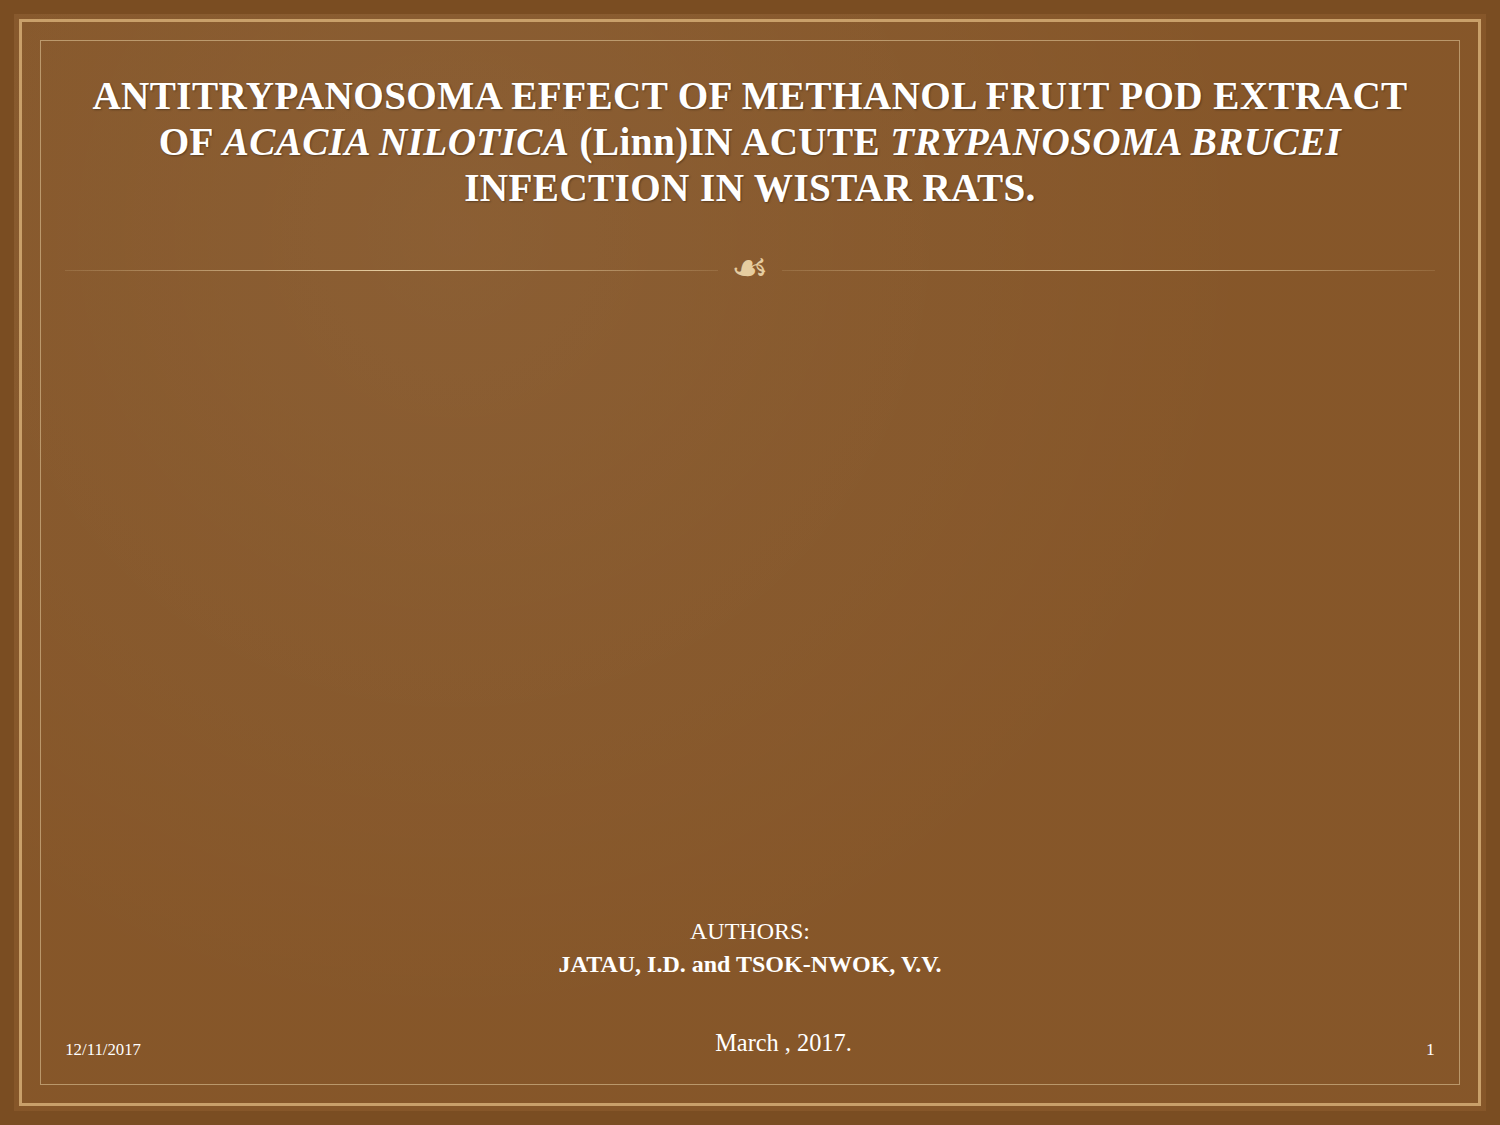ANTITRYPANOSOMA EFFECT OF METHANOL FRUIT POD EXTRACT OF ACACIA NILOTICA (Linn)IN ACUTE TRYPANOSOMA BRUCEI INFECTION IN WISTAR RATS.
☙
AUTHORS:
JATAU, I.D. and TSOK-NWOK, V.V.
12/11/2017
March , 2017.
1